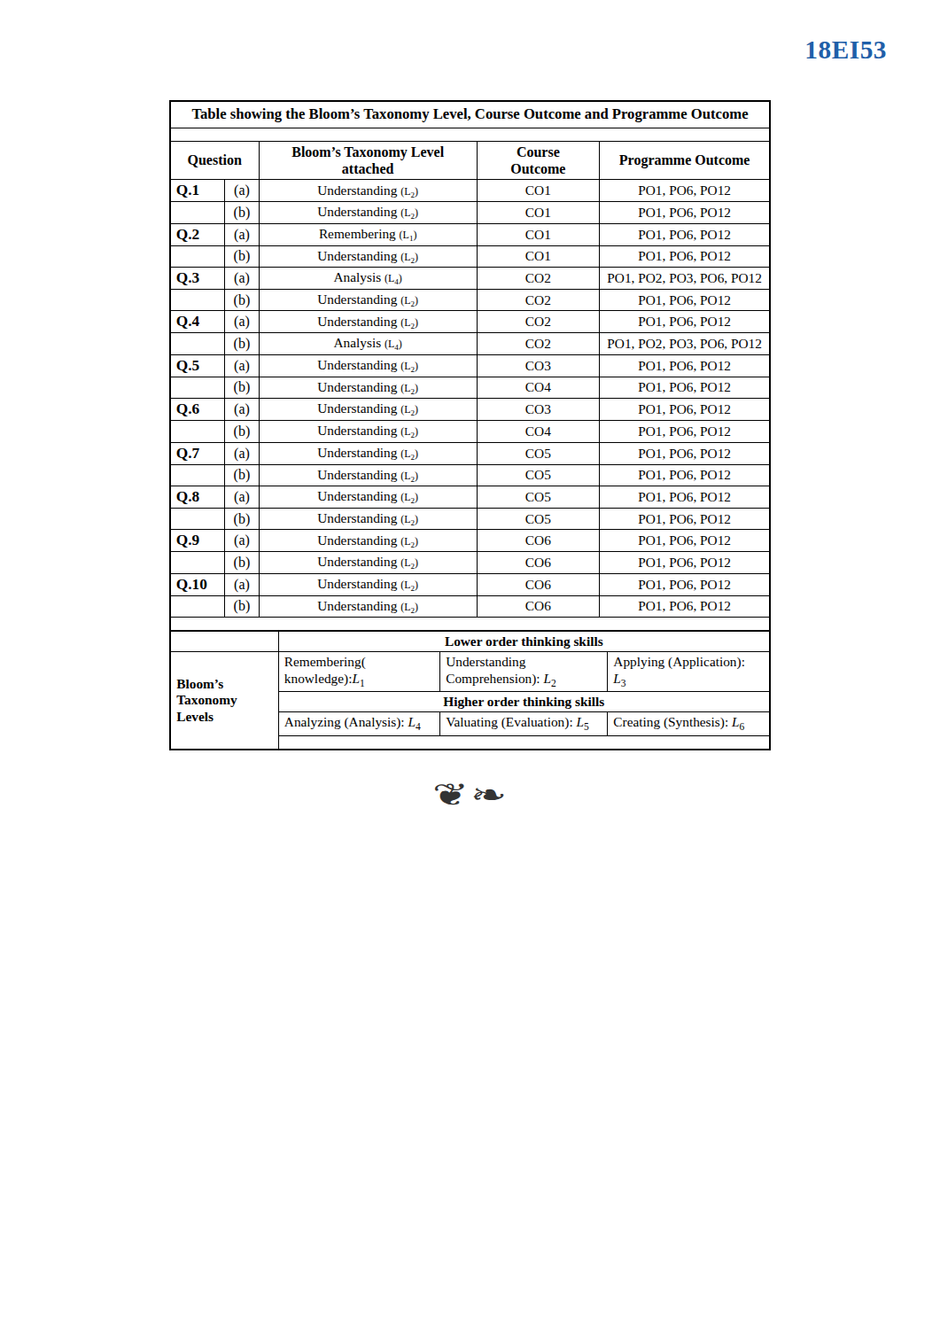18EI53
| Table showing the Bloom’s Taxonomy Level, Course Outcome and Programme Outcome |
| Question | Bloom’s Taxonomy Level attached | Course Outcome | Programme Outcome |
| Q.1 | (a) | Understanding (L 2 ) | CO1 | PO1, PO6, PO12 |
| | (b) | Understanding (L 2 ) | CO1 | PO1, PO6, PO12 |
| Q.2 | (a) | Remembering (L 1 ) | CO1 | PO1, PO6, PO12 |
| | (b) | Understanding (L 2 ) | CO1 | PO1, PO6, PO12 |
| Q.3 | (a) | Analysis (L 4 ) | CO2 | PO1, PO2, PO3, PO6, PO12 |
| | (b) | Understanding (L 2 ) | CO2 | PO1, PO6, PO12 |
| Q.4 | (a) | Understanding (L 2 ) | CO2 | PO1, PO6, PO12 |
| | (b) | Analysis (L 4 ) | CO2 | PO1, PO2, PO3, PO6, PO12 |
| Q.5 | (a) | Understanding (L 2 ) | CO3 | PO1, PO6, PO12 |
| | (b) | Understanding (L 2 ) | CO4 | PO1, PO6, PO12 |
| Q.6 | (a) | Understanding (L 2 ) | CO3 | PO1, PO6, PO12 |
| | (b) | Understanding (L 2 ) | CO4 | PO1, PO6, PO12 |
| Q.7 | (a) | Understanding (L 2 ) | CO5 | PO1, PO6, PO12 |
| | (b) | Understanding (L 2 ) | CO5 | PO1, PO6, PO12 |
| Q.8 | (a) | Understanding (L 2 ) | CO5 | PO1, PO6, PO12 |
| | (b) | Understanding (L 2 ) | CO5 | PO1, PO6, PO12 |
| Q.9 | (a) | Understanding (L 2 ) | CO6 | PO1, PO6, PO12 |
| | (b) | Understanding (L 2 ) | CO6 | PO1, PO6, PO12 |
| Q.10 | (a) | Understanding (L 2 ) | CO6 | PO1, PO6, PO12 |
| | (b) | Understanding (L 2 ) | CO6 | PO1, PO6, PO12 |
| / / Lower order thinking skills / / Bloom’s Taxonomy Levels / Remembering( knowledge): L 1 / Understanding Comprehension): L 2 / Applying (Application): L 3 / / Higher order thinking skills / / Analyzing (Analysis): L 4 / Valuating (Evaluation): L 5 / Creating (Synthesis): L 6 / |
❦❧